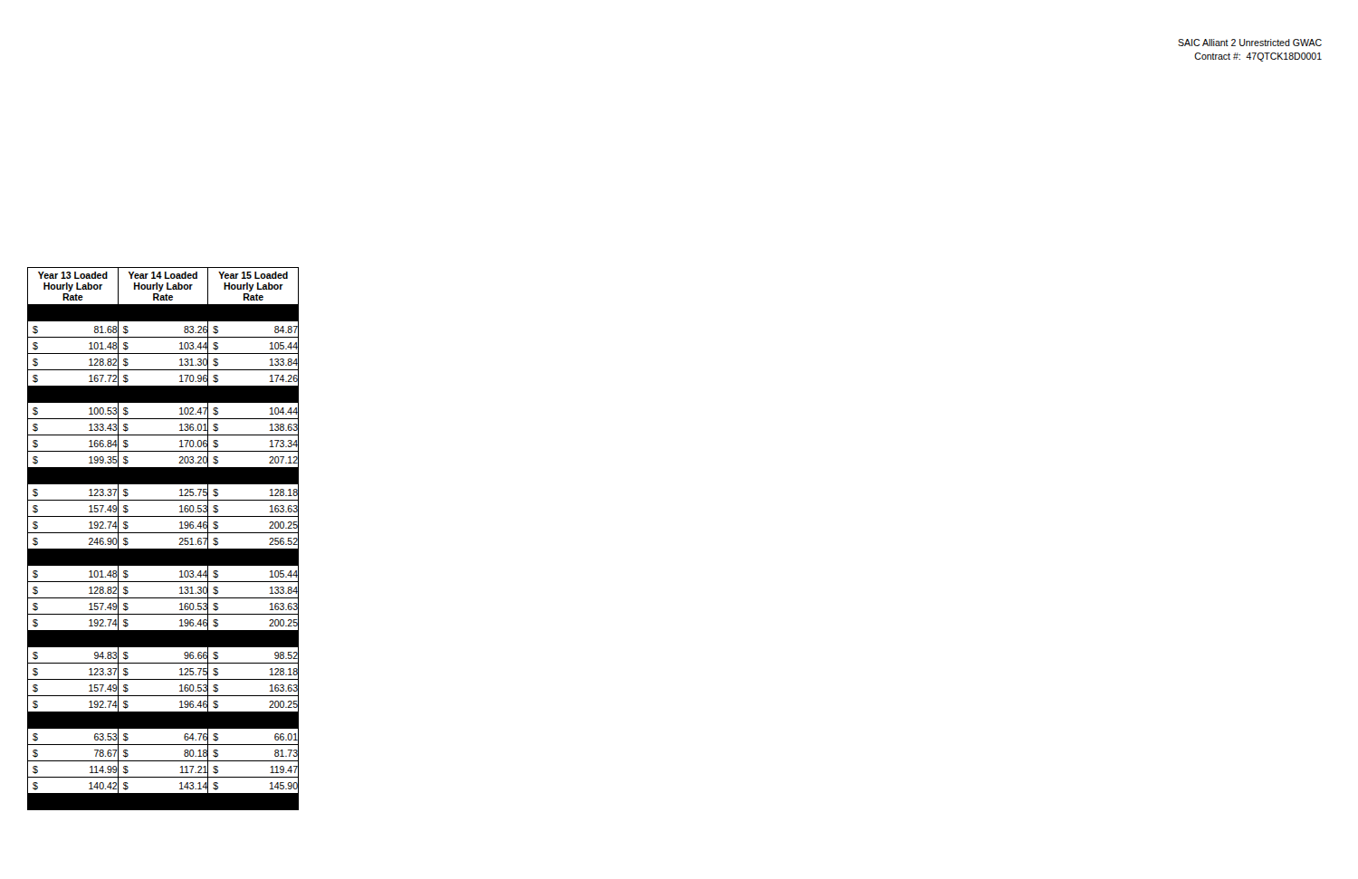SAIC Alliant 2 Unrestricted GWAC
Contract #: 47QTCK18D0001
| Year 13 Loaded Hourly Labor Rate | Year 14 Loaded Hourly Labor Rate | Year 15 Loaded Hourly Labor Rate |
| --- | --- | --- |
| $ 81.68 | $ 83.26 | $ 84.87 |
| $ 101.48 | $ 103.44 | $ 105.44 |
| $ 128.82 | $ 131.30 | $ 133.84 |
| $ 167.72 | $ 170.96 | $ 174.26 |
| $ 100.53 | $ 102.47 | $ 104.44 |
| $ 133.43 | $ 136.01 | $ 138.63 |
| $ 166.84 | $ 170.06 | $ 173.34 |
| $ 199.35 | $ 203.20 | $ 207.12 |
| $ 123.37 | $ 125.75 | $ 128.18 |
| $ 157.49 | $ 160.53 | $ 163.63 |
| $ 192.74 | $ 196.46 | $ 200.25 |
| $ 246.90 | $ 251.67 | $ 256.52 |
| $ 101.48 | $ 103.44 | $ 105.44 |
| $ 128.82 | $ 131.30 | $ 133.84 |
| $ 157.49 | $ 160.53 | $ 163.63 |
| $ 192.74 | $ 196.46 | $ 200.25 |
| $ 94.83 | $ 96.66 | $ 98.52 |
| $ 123.37 | $ 125.75 | $ 128.18 |
| $ 157.49 | $ 160.53 | $ 163.63 |
| $ 192.74 | $ 196.46 | $ 200.25 |
| $ 63.53 | $ 64.76 | $ 66.01 |
| $ 78.67 | $ 80.18 | $ 81.73 |
| $ 114.99 | $ 117.21 | $ 119.47 |
| $ 140.42 | $ 143.14 | $ 145.90 |